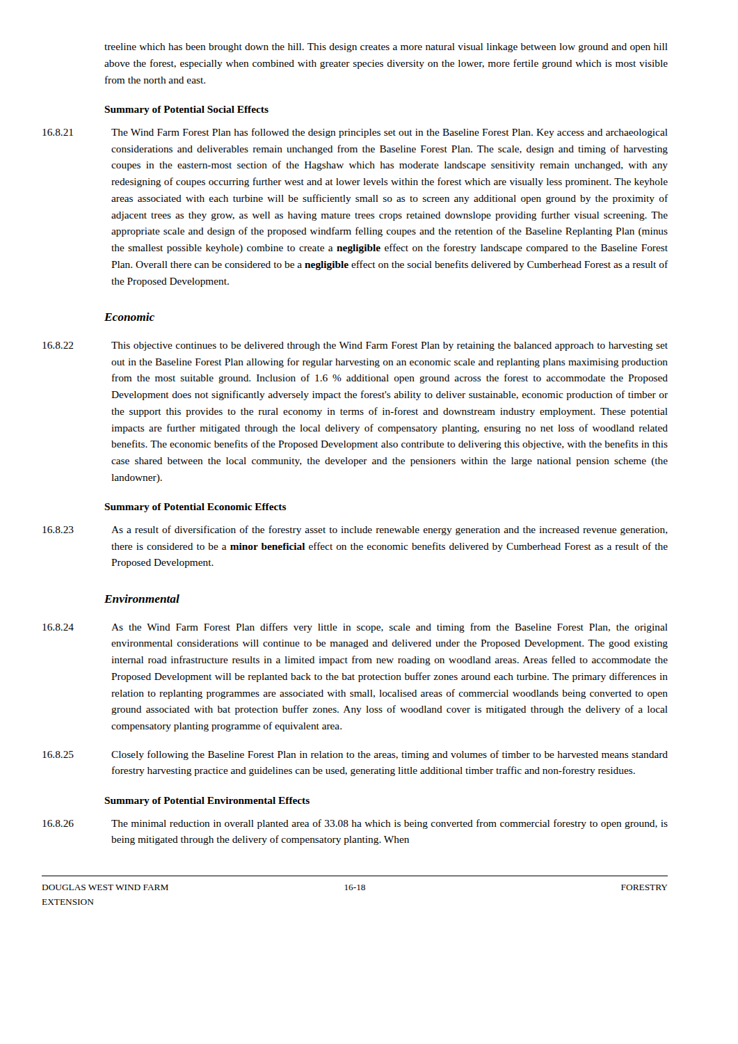treeline which has been brought down the hill. This design creates a more natural visual linkage between low ground and open hill above the forest, especially when combined with greater species diversity on the lower, more fertile ground which is most visible from the north and east.
Summary of Potential Social Effects
16.8.21
The Wind Farm Forest Plan has followed the design principles set out in the Baseline Forest Plan. Key access and archaeological considerations and deliverables remain unchanged from the Baseline Forest Plan. The scale, design and timing of harvesting coupes in the eastern-most section of the Hagshaw which has moderate landscape sensitivity remain unchanged, with any redesigning of coupes occurring further west and at lower levels within the forest which are visually less prominent. The keyhole areas associated with each turbine will be sufficiently small so as to screen any additional open ground by the proximity of adjacent trees as they grow, as well as having mature trees crops retained downslope providing further visual screening. The appropriate scale and design of the proposed windfarm felling coupes and the retention of the Baseline Replanting Plan (minus the smallest possible keyhole) combine to create a negligible effect on the forestry landscape compared to the Baseline Forest Plan. Overall there can be considered to be a negligible effect on the social benefits delivered by Cumberhead Forest as a result of the Proposed Development.
Economic
16.8.22
This objective continues to be delivered through the Wind Farm Forest Plan by retaining the balanced approach to harvesting set out in the Baseline Forest Plan allowing for regular harvesting on an economic scale and replanting plans maximising production from the most suitable ground. Inclusion of 1.6 % additional open ground across the forest to accommodate the Proposed Development does not significantly adversely impact the forest's ability to deliver sustainable, economic production of timber or the support this provides to the rural economy in terms of in-forest and downstream industry employment. These potential impacts are further mitigated through the local delivery of compensatory planting, ensuring no net loss of woodland related benefits. The economic benefits of the Proposed Development also contribute to delivering this objective, with the benefits in this case shared between the local community, the developer and the pensioners within the large national pension scheme (the landowner).
Summary of Potential Economic Effects
16.8.23
As a result of diversification of the forestry asset to include renewable energy generation and the increased revenue generation, there is considered to be a minor beneficial effect on the economic benefits delivered by Cumberhead Forest as a result of the Proposed Development.
Environmental
16.8.24
As the Wind Farm Forest Plan differs very little in scope, scale and timing from the Baseline Forest Plan, the original environmental considerations will continue to be managed and delivered under the Proposed Development. The good existing internal road infrastructure results in a limited impact from new roading on woodland areas. Areas felled to accommodate the Proposed Development will be replanted back to the bat protection buffer zones around each turbine. The primary differences in relation to replanting programmes are associated with small, localised areas of commercial woodlands being converted to open ground associated with bat protection buffer zones. Any loss of woodland cover is mitigated through the delivery of a local compensatory planting programme of equivalent area.
16.8.25
Closely following the Baseline Forest Plan in relation to the areas, timing and volumes of timber to be harvested means standard forestry harvesting practice and guidelines can be used, generating little additional timber traffic and non-forestry residues.
Summary of Potential Environmental Effects
16.8.26
The minimal reduction in overall planted area of 33.08 ha which is being converted from commercial forestry to open ground, is being mitigated through the delivery of compensatory planting. When
DOUGLAS WEST WIND FARM
EXTENSION
16-18
FORESTRY